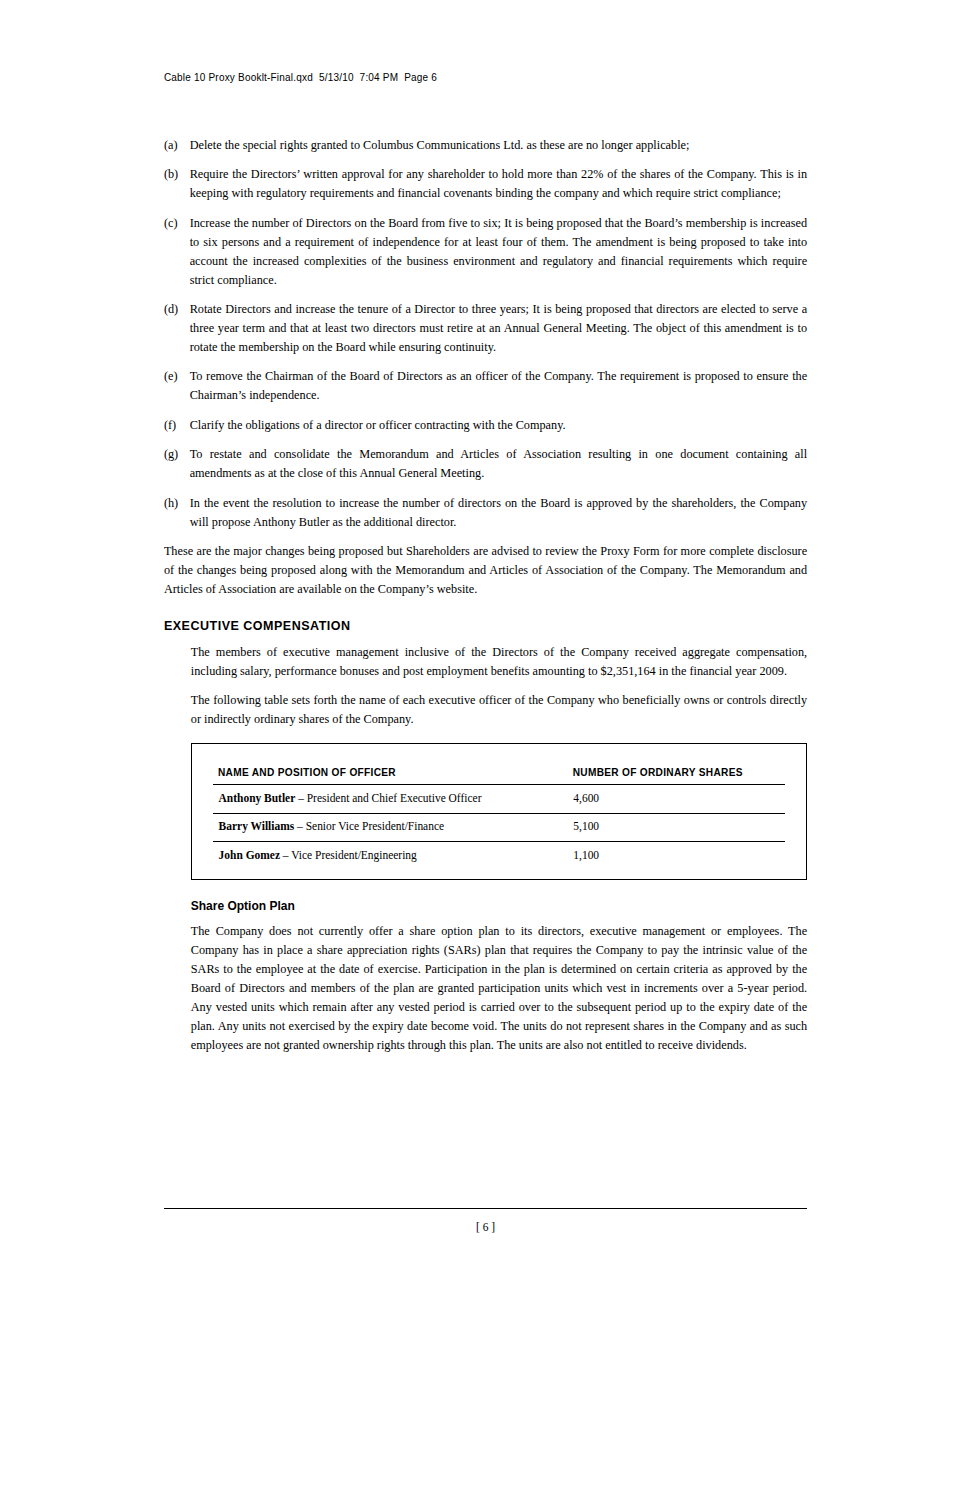Cable 10 Proxy Booklt-Final.qxd 5/13/10 7:04 PM Page 6
(a) Delete the special rights granted to Columbus Communications Ltd. as these are no longer applicable;
(b) Require the Directors’ written approval for any shareholder to hold more than 22% of the shares of the Company. This is in keeping with regulatory requirements and financial covenants binding the company and which require strict compliance;
(c) Increase the number of Directors on the Board from five to six; It is being proposed that the Board’s membership is increased to six persons and a requirement of independence for at least four of them. The amendment is being proposed to take into account the increased complexities of the business environment and regulatory and financial requirements which require strict compliance.
(d) Rotate Directors and increase the tenure of a Director to three years; It is being proposed that directors are elected to serve a three year term and that at least two directors must retire at an Annual General Meeting. The object of this amendment is to rotate the membership on the Board while ensuring continuity.
(e) To remove the Chairman of the Board of Directors as an officer of the Company. The requirement is proposed to ensure the Chairman’s independence.
(f) Clarify the obligations of a director or officer contracting with the Company.
(g) To restate and consolidate the Memorandum and Articles of Association resulting in one document containing all amendments as at the close of this Annual General Meeting.
(h) In the event the resolution to increase the number of directors on the Board is approved by the shareholders, the Company will propose Anthony Butler as the additional director.
These are the major changes being proposed but Shareholders are advised to review the Proxy Form for more complete disclosure of the changes being proposed along with the Memorandum and Articles of Association of the Company. The Memorandum and Articles of Association are available on the Company’s website.
EXECUTIVE COMPENSATION
The members of executive management inclusive of the Directors of the Company received aggregate compensation, including salary, performance bonuses and post employment benefits amounting to $2,351,164 in the financial year 2009.
The following table sets forth the name of each executive officer of the Company who beneficially owns or controls directly or indirectly ordinary shares of the Company.
| NAME AND POSITION OF OFFICER | NUMBER OF ORDINARY SHARES |
| --- | --- |
| Anthony Butler – President and Chief Executive Officer | 4,600 |
| Barry Williams – Senior Vice President/Finance | 5,100 |
| John Gomez – Vice President/Engineering | 1,100 |
Share Option Plan
The Company does not currently offer a share option plan to its directors, executive management or employees. The Company has in place a share appreciation rights (SARs) plan that requires the Company to pay the intrinsic value of the SARs to the employee at the date of exercise. Participation in the plan is determined on certain criteria as approved by the Board of Directors and members of the plan are granted participation units which vest in increments over a 5-year period. Any vested units which remain after any vested period is carried over to the subsequent period up to the expiry date of the plan. Any units not exercised by the expiry date become void. The units do not represent shares in the Company and as such employees are not granted ownership rights through this plan. The units are also not entitled to receive dividends.
[ 6 ]